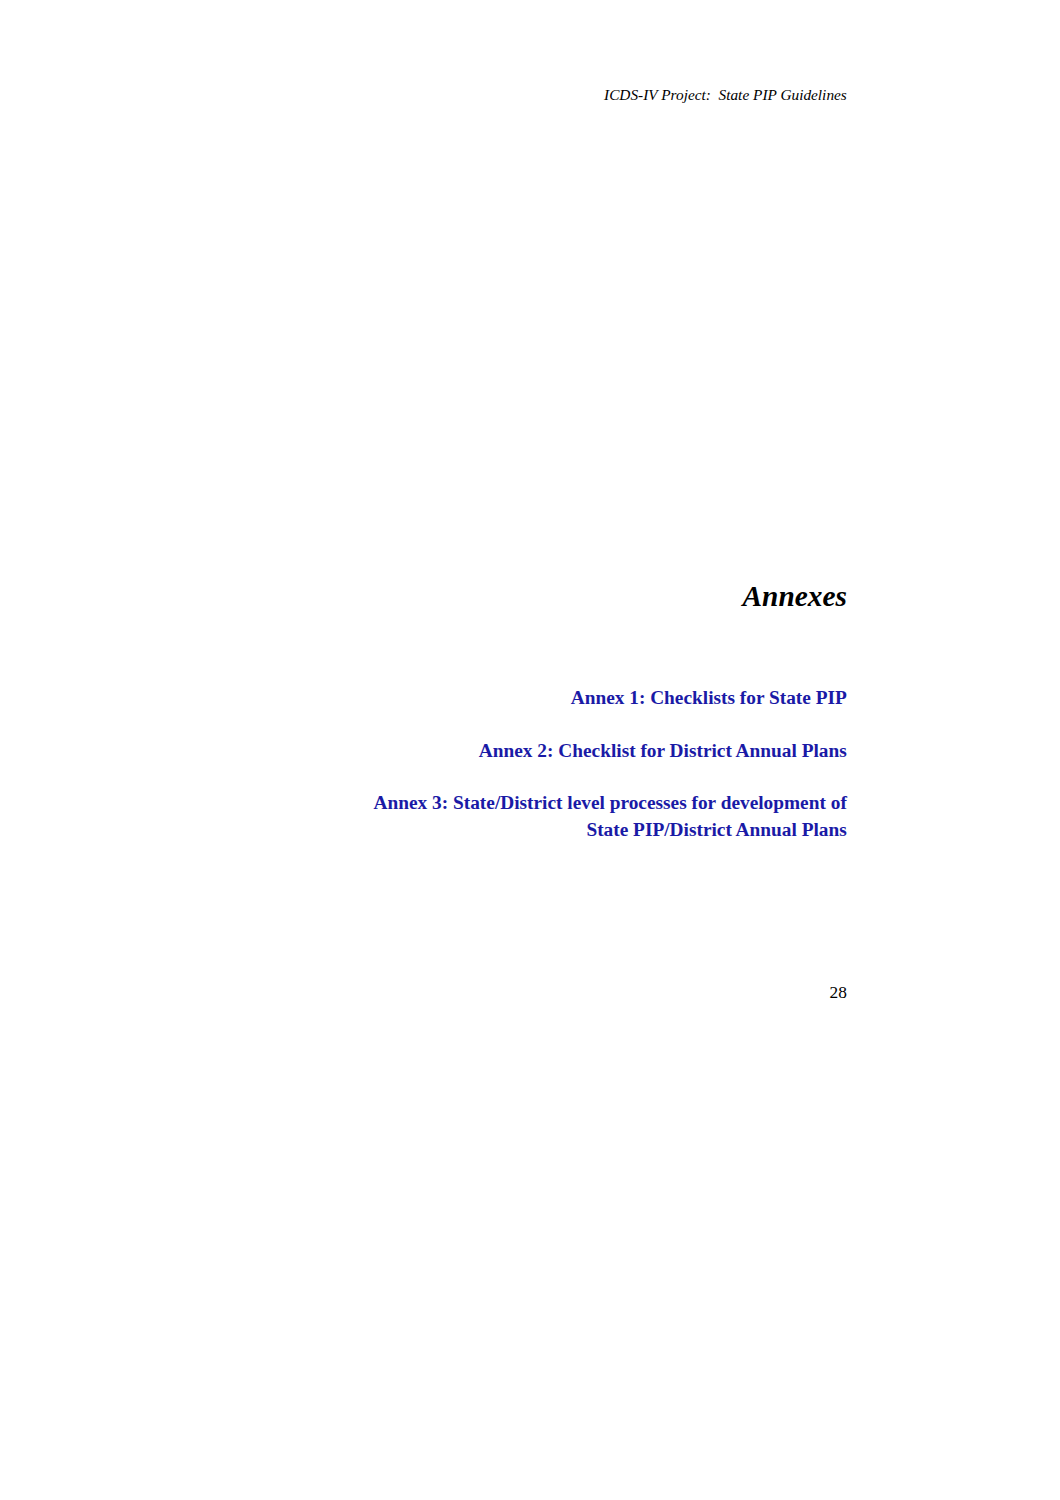ICDS-IV Project: State PIP Guidelines
Annexes
Annex 1: Checklists for State PIP
Annex 2: Checklist for District Annual Plans
Annex 3: State/District level processes for development of
State PIP/District Annual Plans
28